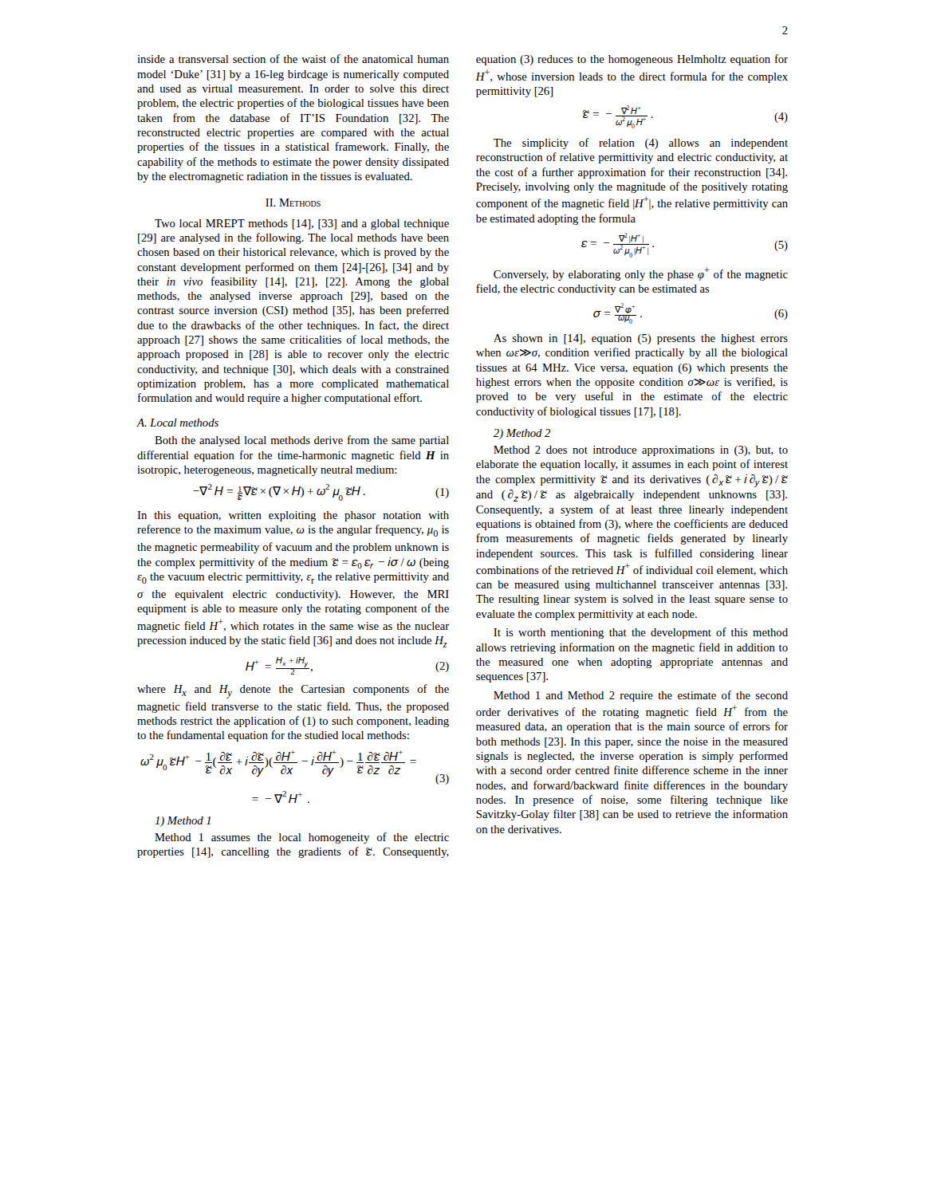2
inside a transversal section of the waist of the anatomical human model ‘Duke’ [31] by a 16-leg birdcage is numerically computed and used as virtual measurement. In order to solve this direct problem, the electric properties of the biological tissues have been taken from the database of IT’IS Foundation [32]. The reconstructed electric properties are compared with the actual properties of the tissues in a statistical framework. Finally, the capability of the methods to estimate the power density dissipated by the electromagnetic radiation in the tissues is evaluated.
II. Methods
Two local MREPT methods [14], [33] and a global technique [29] are analysed in the following. The local methods have been chosen based on their historical relevance, which is proved by the constant development performed on them [24]-[26], [34] and by their in vivo feasibility [14], [21], [22]. Among the global methods, the analysed inverse approach [29], based on the contrast source inversion (CSI) method [35], has been preferred due to the drawbacks of the other techniques. In fact, the direct approach [27] shows the same criticalities of local methods, the approach proposed in [28] is able to recover only the electric conductivity, and technique [30], which deals with a constrained optimization problem, has a more complicated mathematical formulation and would require a higher computational effort.
A. Local methods
Both the analysed local methods derive from the same partial differential equation for the time-harmonic magnetic field H in isotropic, heterogeneous, magnetically neutral medium:
−∇2H = 1ε~ ∇ε~ × (∇×H) + ω2μ0 ε~ H .
(1)
In this equation, written exploiting the phasor notation with reference to the maximum value, ω is the angular frequency, μ0 is the magnetic permeability of vacuum and the problem unknown is the complex permittivity of the medium ε~=ε0εr−iσ/ω (being ε0 the vacuum electric permittivity, εr the relative permittivity and σ the equivalent electric conductivity). However, the MRI equipment is able to measure only the rotating component of the magnetic field H+, which rotates in the same wise as the nuclear precession induced by the static field [36] and does not include Hz
H+ = Hx+iHy 2 ,
(2)
where Hx and Hy denote the Cartesian components of the magnetic field transverse to the static field. Thus, the proposed methods restrict the application of (1) to such component, leading to the fundamental equation for the studied local methods:
ω2μ0 ε~ H+ − 1ε~ ( ∂ε~∂x +i ∂ε~∂y ) ( ∂H+∂x −i ∂H+∂y ) − 1ε~ ∂ε~∂z ∂H+∂z =
=−∇2H+.
(3)
1) Method 1
Method 1 assumes the local homogeneity of the electric properties [14], cancelling the gradients of ε~. Consequently, equation (3) reduces to the homogeneous Helmholtz equation for H+, whose inversion leads to the direct formula for the complex permittivity [26]
ε~ = − ∇2H+ ω2μ0H+ .
(4)
The simplicity of relation (4) allows an independent reconstruction of relative permittivity and electric conductivity, at the cost of a further approximation for their reconstruction [34]. Precisely, involving only the magnitude of the positively rotating component of the magnetic field |H+|, the relative permittivity can be estimated adopting the formula
ε = − ∇2|H+| ω2μ0|H+| .
(5)
Conversely, by elaborating only the phase φ+ of the magnetic field, the electric conductivity can be estimated as
σ = ∇2φ+ ωμ0 .
(6)
As shown in [14], equation (5) presents the highest errors when ωε≫σ, condition verified practically by all the biological tissues at 64 MHz. Vice versa, equation (6) which presents the highest errors when the opposite condition σ≫ωε is verified, is proved to be very useful in the estimate of the electric conductivity of biological tissues [17], [18].
2) Method 2
Method 2 does not introduce approximations in (3), but, to elaborate the equation locally, it assumes in each point of interest the complex permittivity ε~ and its derivatives (∂xε~+i∂yε~)/ε~ and (∂zε~)/ε~ as algebraically independent unknowns [33]. Consequently, a system of at least three linearly independent equations is obtained from (3), where the coefficients are deduced from measurements of magnetic fields generated by linearly independent sources. This task is fulfilled considering linear combinations of the retrieved H+ of individual coil element, which can be measured using multichannel transceiver antennas [33]. The resulting linear system is solved in the least square sense to evaluate the complex permittivity at each node.
It is worth mentioning that the development of this method allows retrieving information on the magnetic field in addition to the measured one when adopting appropriate antennas and sequences [37].
Method 1 and Method 2 require the estimate of the second order derivatives of the rotating magnetic field H+ from the measured data, an operation that is the main source of errors for both methods [23]. In this paper, since the noise in the measured signals is neglected, the inverse operation is simply performed with a second order centred finite difference scheme in the inner nodes, and forward/backward finite differences in the boundary nodes. In presence of noise, some filtering technique like Savitzky-Golay filter [38] can be used to retrieve the information on the derivatives.